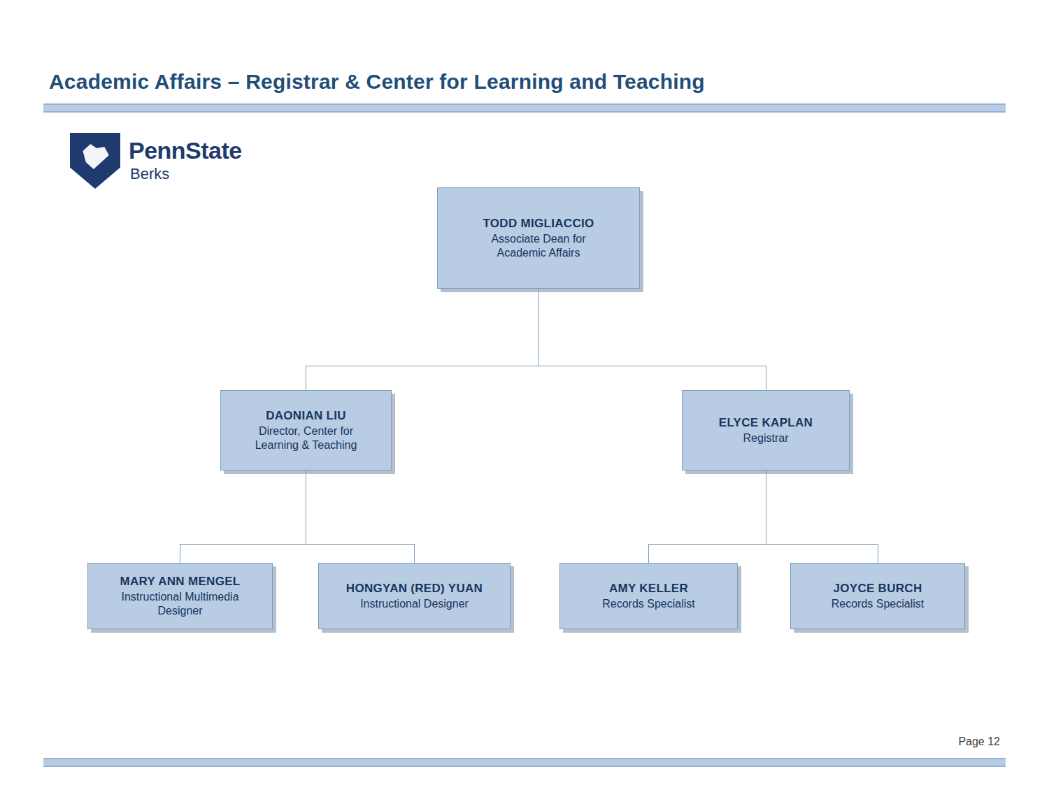Academic Affairs – Registrar & Center for Learning and Teaching
PennState
Berks
TODD MIGLIACCIO
Associate Dean for
Academic Affairs
DAONIAN LIU
Director, Center for
Learning & Teaching
ELYCE KAPLAN
Registrar
MARY ANN MENGEL
Instructional Multimedia
Designer
HONGYAN (RED) YUAN
Instructional Designer
AMY KELLER
Records Specialist
JOYCE BURCH
Records Specialist
Page 12